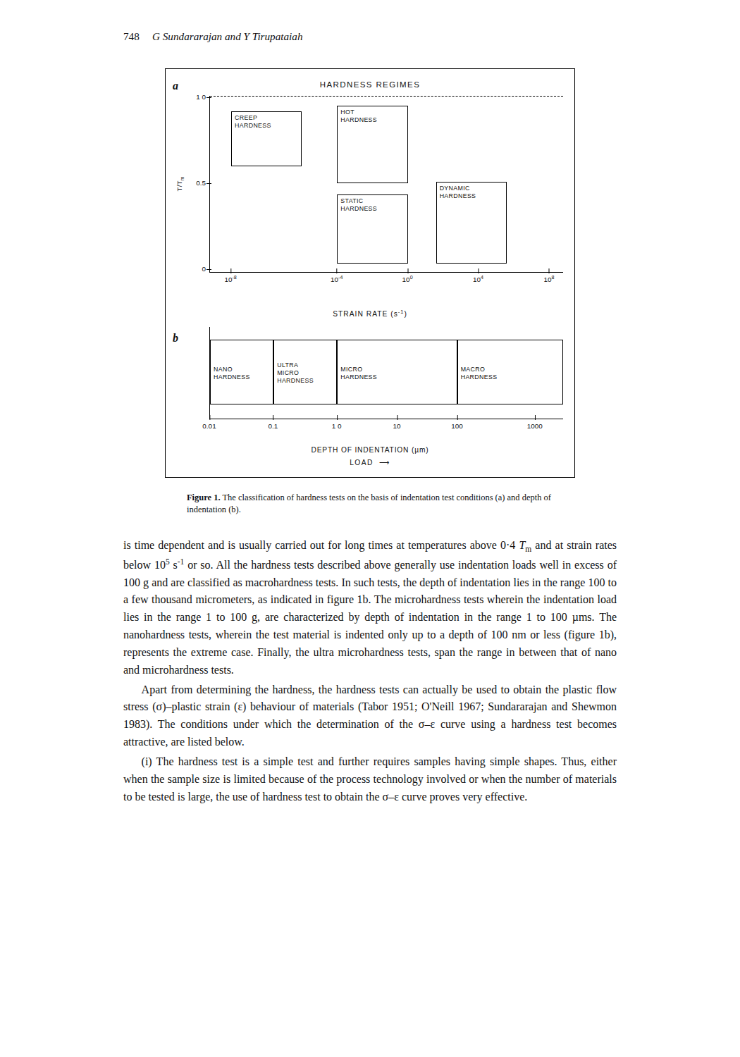748 G Sundararajan and Y Tirupataiah
a
HARDNESS REGIMES
T/Tm 1 0 0.5 0
CREEP
HARDNESS
HOT
HARDNESS
STATIC
HARDNESS
DYNAMIC
HARDNESS
10-8 10-4 100 104 108
STRAIN RATE (s-1)
b
NANO
HARDNESS
ULTRA
MICRO
HARDNESS
MICRO
HARDNESS
MACRO
HARDNESS
0.01 0.1 1 0 10 100 1000
DEPTH OF INDENTATION (µm) LOAD ⟶
Figure 1. The classification of hardness tests on the basis of indentation test conditions (a) and depth of indentation (b).
is time dependent and is usually carried out for long times at temperatures above 0·4 Tm and at strain rates below 105 s-1 or so. All the hardness tests described above generally use indentation loads well in excess of 100 g and are classified as macrohardness tests. In such tests, the depth of indentation lies in the range 100 to a few thousand micrometers, as indicated in figure 1b. The microhardness tests wherein the indentation load lies in the range 1 to 100 g, are characterized by depth of indentation in the range 1 to 100 µms. The nanohardness tests, wherein the test material is indented only up to a depth of 100 nm or less (figure 1b), represents the extreme case. Finally, the ultra microhardness tests, span the range in between that of nano and microhardness tests.
Apart from determining the hardness, the hardness tests can actually be used to obtain the plastic flow stress (σ)–plastic strain (ε) behaviour of materials (Tabor 1951; O'Neill 1967; Sundararajan and Shewmon 1983). The conditions under which the determination of the σ–ε curve using a hardness test becomes attractive, are listed below.
(i) The hardness test is a simple test and further requires samples having simple shapes. Thus, either when the sample size is limited because of the process technology involved or when the number of materials to be tested is large, the use of hardness test to obtain the σ–ε curve proves very effective.